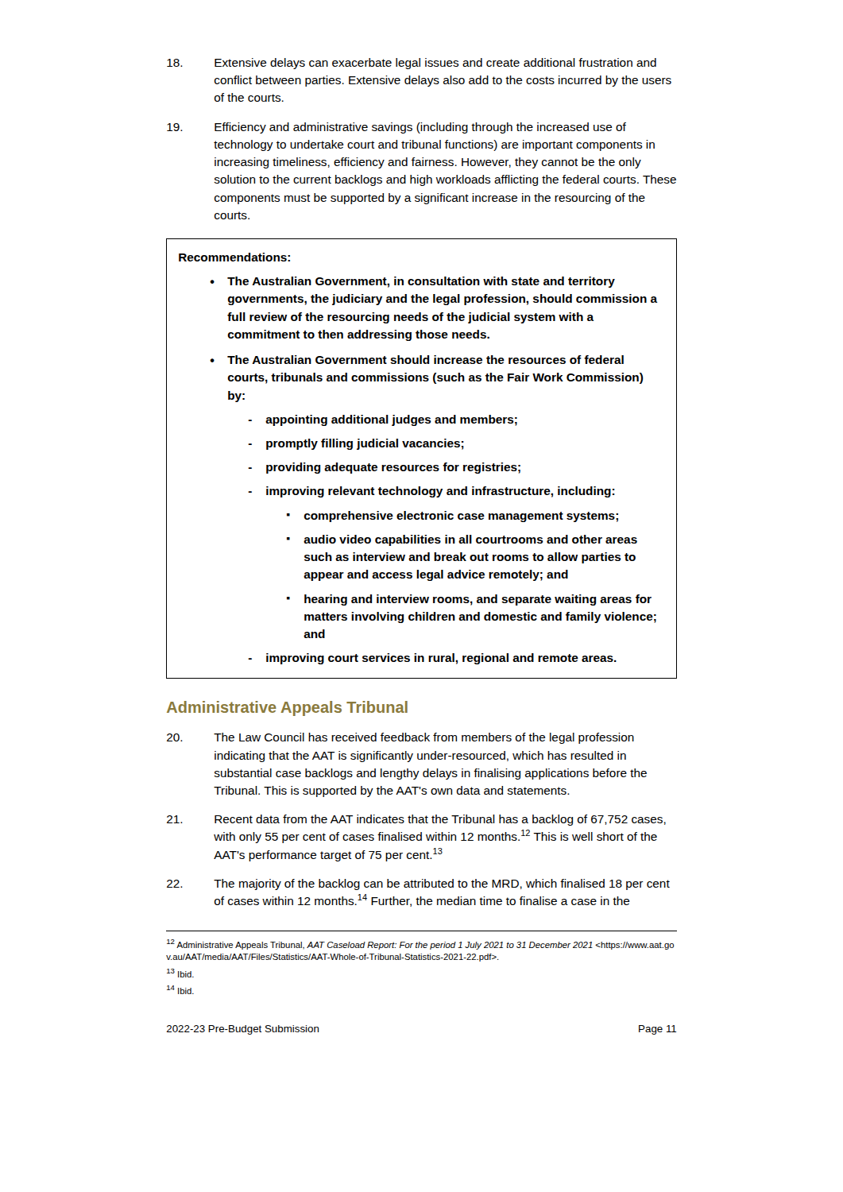Extensive delays can exacerbate legal issues and create additional frustration and conflict between parties. Extensive delays also add to the costs incurred by the users of the courts.
Efficiency and administrative savings (including through the increased use of technology to undertake court and tribunal functions) are important components in increasing timeliness, efficiency and fairness. However, they cannot be the only solution to the current backlogs and high workloads afflicting the federal courts. These components must be supported by a significant increase in the resourcing of the courts.
Recommendations:
The Australian Government, in consultation with state and territory governments, the judiciary and the legal profession, should commission a full review of the resourcing needs of the judicial system with a commitment to then addressing those needs.
The Australian Government should increase the resources of federal courts, tribunals and commissions (such as the Fair Work Commission) by:
appointing additional judges and members;
promptly filling judicial vacancies;
providing adequate resources for registries;
improving relevant technology and infrastructure, including:
comprehensive electronic case management systems;
audio video capabilities in all courtrooms and other areas such as interview and break out rooms to allow parties to appear and access legal advice remotely; and
hearing and interview rooms, and separate waiting areas for matters involving children and domestic and family violence; and
improving court services in rural, regional and remote areas.
Administrative Appeals Tribunal
The Law Council has received feedback from members of the legal profession indicating that the AAT is significantly under-resourced, which has resulted in substantial case backlogs and lengthy delays in finalising applications before the Tribunal. This is supported by the AAT's own data and statements.
Recent data from the AAT indicates that the Tribunal has a backlog of 67,752 cases, with only 55 per cent of cases finalised within 12 months.12 This is well short of the AAT's performance target of 75 per cent.13
The majority of the backlog can be attributed to the MRD, which finalised 18 per cent of cases within 12 months.14 Further, the median time to finalise a case in the
12 Administrative Appeals Tribunal, AAT Caseload Report: For the period 1 July 2021 to 31 December 2021 <https://www.aat.gov.au/AAT/media/AAT/Files/Statistics/AAT-Whole-of-Tribunal-Statistics-2021-22.pdf>.
13 Ibid.
14 Ibid.
2022-23 Pre-Budget Submission Page 11